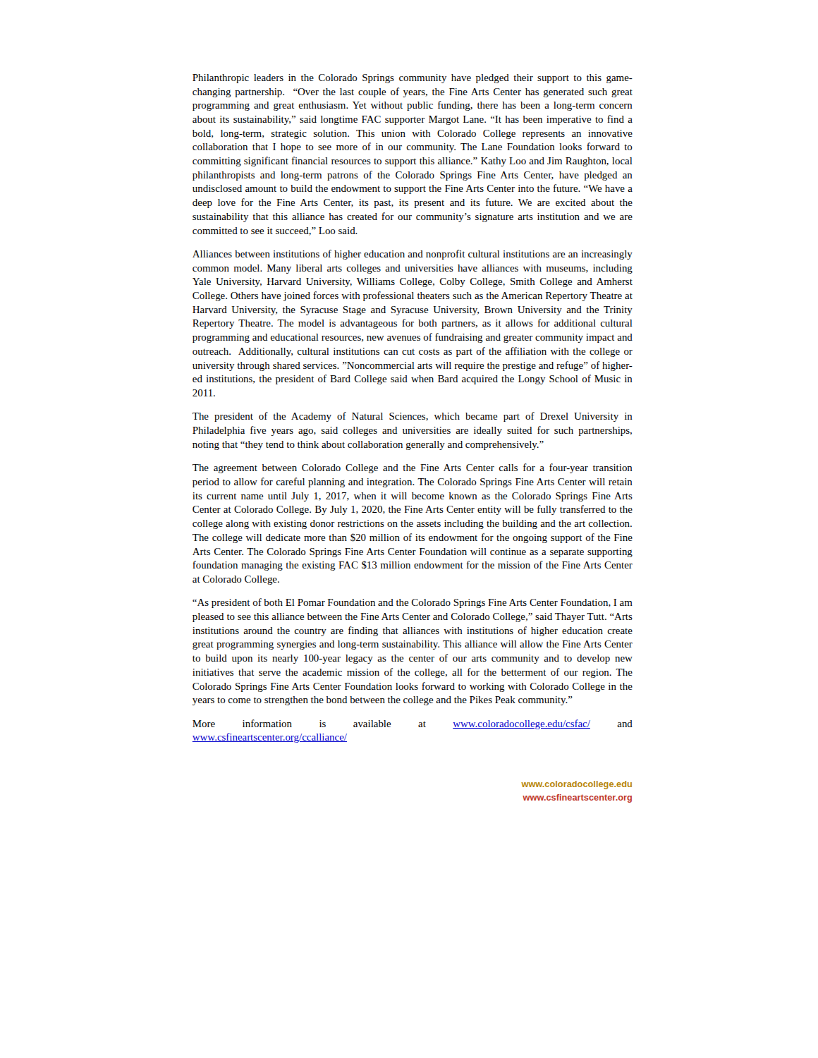Philanthropic leaders in the Colorado Springs community have pledged their support to this game-changing partnership. “Over the last couple of years, the Fine Arts Center has generated such great programming and great enthusiasm. Yet without public funding, there has been a long-term concern about its sustainability,” said longtime FAC supporter Margot Lane. “It has been imperative to find a bold, long-term, strategic solution. This union with Colorado College represents an innovative collaboration that I hope to see more of in our community. The Lane Foundation looks forward to committing significant financial resources to support this alliance.” Kathy Loo and Jim Raughton, local philanthropists and long-term patrons of the Colorado Springs Fine Arts Center, have pledged an undisclosed amount to build the endowment to support the Fine Arts Center into the future. “We have a deep love for the Fine Arts Center, its past, its present and its future. We are excited about the sustainability that this alliance has created for our community’s signature arts institution and we are committed to see it succeed,” Loo said.
Alliances between institutions of higher education and nonprofit cultural institutions are an increasingly common model. Many liberal arts colleges and universities have alliances with museums, including Yale University, Harvard University, Williams College, Colby College, Smith College and Amherst College. Others have joined forces with professional theaters such as the American Repertory Theatre at Harvard University, the Syracuse Stage and Syracuse University, Brown University and the Trinity Repertory Theatre. The model is advantageous for both partners, as it allows for additional cultural programming and educational resources, new avenues of fundraising and greater community impact and outreach. Additionally, cultural institutions can cut costs as part of the affiliation with the college or university through shared services. ”Noncommercial arts will require the prestige and refuge” of higher-ed institutions, the president of Bard College said when Bard acquired the Longy School of Music in 2011.
The president of the Academy of Natural Sciences, which became part of Drexel University in Philadelphia five years ago, said colleges and universities are ideally suited for such partnerships, noting that “they tend to think about collaboration generally and comprehensively.”
The agreement between Colorado College and the Fine Arts Center calls for a four-year transition period to allow for careful planning and integration. The Colorado Springs Fine Arts Center will retain its current name until July 1, 2017, when it will become known as the Colorado Springs Fine Arts Center at Colorado College. By July 1, 2020, the Fine Arts Center entity will be fully transferred to the college along with existing donor restrictions on the assets including the building and the art collection. The college will dedicate more than $20 million of its endowment for the ongoing support of the Fine Arts Center. The Colorado Springs Fine Arts Center Foundation will continue as a separate supporting foundation managing the existing FAC $13 million endowment for the mission of the Fine Arts Center at Colorado College.
“As president of both El Pomar Foundation and the Colorado Springs Fine Arts Center Foundation, I am pleased to see this alliance between the Fine Arts Center and Colorado College,” said Thayer Tutt. “Arts institutions around the country are finding that alliances with institutions of higher education create great programming synergies and long-term sustainability. This alliance will allow the Fine Arts Center to build upon its nearly 100-year legacy as the center of our arts community and to develop new initiatives that serve the academic mission of the college, all for the betterment of our region. The Colorado Springs Fine Arts Center Foundation looks forward to working with Colorado College in the years to come to strengthen the bond between the college and the Pikes Peak community.”
More information is available at www.coloradocollege.edu/csfac/ and www.csfineartscenter.org/ccalliance/
www.coloradocollege.edu
www.csfineartscenter.org